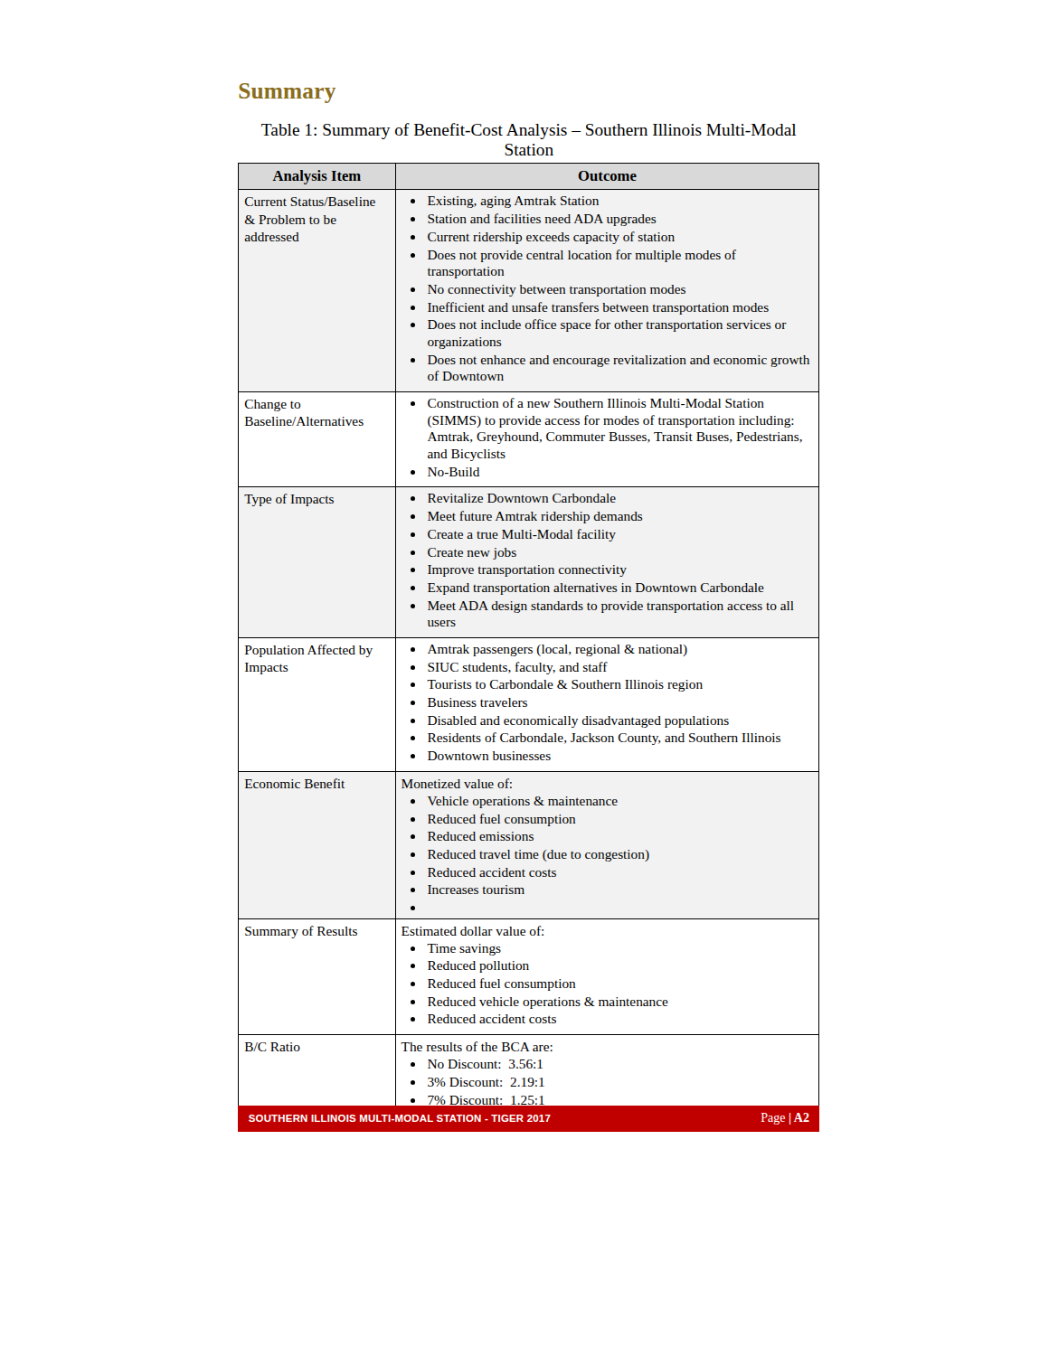Summary
Table 1: Summary of Benefit-Cost Analysis – Southern Illinois Multi-Modal Station
| Analysis Item | Outcome |
| --- | --- |
| Current Status/Baseline & Problem to be addressed | Existing, aging Amtrak Station Station and facilities need ADA upgrades Current ridership exceeds capacity of station Does not provide central location for multiple modes of transportation No connectivity between transportation modes Inefficient and unsafe transfers between transportation modes Does not include office space for other transportation services or organizations Does not enhance and encourage revitalization and economic growth of Downtown |
| Change to Baseline/Alternatives | Construction of a new Southern Illinois Multi-Modal Station (SIMMS) to provide access for modes of transportation including: Amtrak, Greyhound, Commuter Busses, Transit Buses, Pedestrians, and Bicyclists No-Build |
| Type of Impacts | Revitalize Downtown Carbondale Meet future Amtrak ridership demands Create a true Multi-Modal facility Create new jobs Improve transportation connectivity Expand transportation alternatives in Downtown Carbondale Meet ADA design standards to provide transportation access to all users |
| Population Affected by Impacts | Amtrak passengers (local, regional & national) SIUC students, faculty, and staff Tourists to Carbondale & Southern Illinois region Business travelers Disabled and economically disadvantaged populations Residents of Carbondale, Jackson County, and Southern Illinois Downtown businesses |
| Economic Benefit | Monetized value of: Vehicle operations & maintenance Reduced fuel consumption Reduced emissions Reduced travel time (due to congestion) Reduced accident costs Increases tourism |
| Summary of Results | Estimated dollar value of: Time savings Reduced pollution Reduced fuel consumption Reduced vehicle operations & maintenance Reduced accident costs |
| B/C Ratio | The results of the BCA are: No Discount: 3.56:1 3% Discount: 2.19:1 7% Discount: 1.25:1 |
SOUTHERN ILLINOIS MULTI-MODAL STATION - TIGER 2017
Page | A2